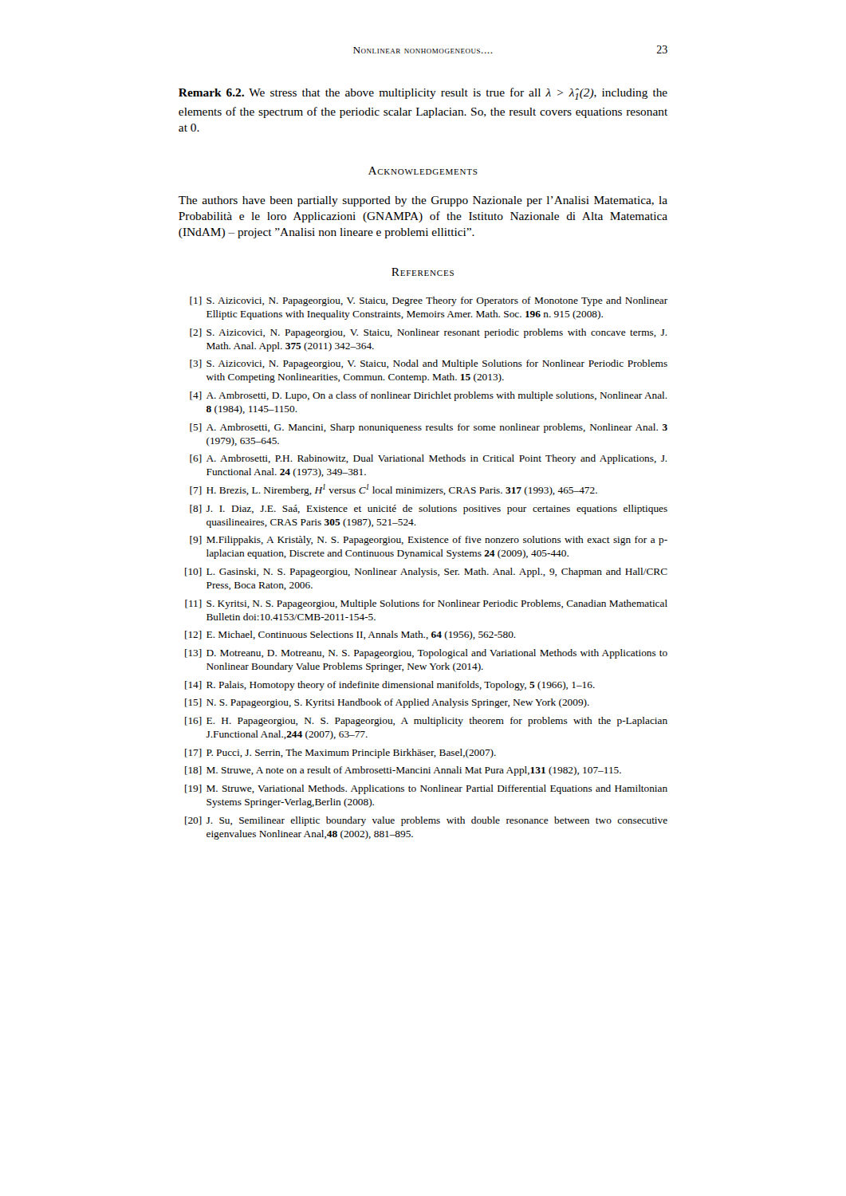Nonlinear nonhomogeneous.... 23
Remark 6.2. We stress that the above multiplicity result is true for all λ > λ̂1(2), including the elements of the spectrum of the periodic scalar Laplacian. So, the result covers equations resonant at 0.
Acknowledgements
The authors have been partially supported by the Gruppo Nazionale per l’Analisi Matematica, la Probabilità e le loro Applicazioni (GNAMPA) of the Istituto Nazionale di Alta Matematica (INdAM) – project ”Analisi non lineare e problemi ellittici”.
References
[1] S. Aizicovici, N. Papageorgiou, V. Staicu, Degree Theory for Operators of Monotone Type and Nonlinear Elliptic Equations with Inequality Constraints, Memoirs Amer. Math. Soc. 196 n. 915 (2008).
[2] S. Aizicovici, N. Papageorgiou, V. Staicu, Nonlinear resonant periodic problems with concave terms, J. Math. Anal. Appl. 375 (2011) 342–364.
[3] S. Aizicovici, N. Papageorgiou, V. Staicu, Nodal and Multiple Solutions for Nonlinear Periodic Problems with Competing Nonlinearities, Commun. Contemp. Math. 15 (2013).
[4] A. Ambrosetti, D. Lupo, On a class of nonlinear Dirichlet problems with multiple solutions, Nonlinear Anal. 8 (1984), 1145–1150.
[5] A. Ambrosetti, G. Mancini, Sharp nonuniqueness results for some nonlinear problems, Nonlinear Anal. 3 (1979), 635–645.
[6] A. Ambrosetti, P.H. Rabinowitz, Dual Variational Methods in Critical Point Theory and Applications, J. Functional Anal. 24 (1973), 349–381.
[7] H. Brezis, L. Niremberg, H1 versus C1 local minimizers, CRAS Paris. 317 (1993), 465–472.
[8] J. I. Diaz, J.E. Saá, Existence et unicité de solutions positives pour certaines equations elliptiques quasilineaires, CRAS Paris 305 (1987), 521–524.
[9] M.Filippakis, A Kristàly, N. S. Papageorgiou, Existence of five nonzero solutions with exact sign for a p-laplacian equation, Discrete and Continuous Dynamical Systems 24 (2009), 405-440.
[10] L. Gasinski, N. S. Papageorgiou, Nonlinear Analysis, Ser. Math. Anal. Appl., 9, Chapman and Hall/CRC Press, Boca Raton, 2006.
[11] S. Kyritsi, N. S. Papageorgiou, Multiple Solutions for Nonlinear Periodic Problems, Canadian Mathematical Bulletin doi:10.4153/CMB-2011-154-5.
[12] E. Michael, Continuous Selections II, Annals Math., 64 (1956), 562-580.
[13] D. Motreanu, D. Motreanu, N. S. Papageorgiou, Topological and Variational Methods with Applications to Nonlinear Boundary Value Problems Springer, New York (2014).
[14] R. Palais, Homotopy theory of indefinite dimensional manifolds, Topology, 5 (1966), 1–16.
[15] N. S. Papageorgiou, S. Kyritsi Handbook of Applied Analysis Springer, New York (2009).
[16] E. H. Papageorgiou, N. S. Papageorgiou, A multiplicity theorem for problems with the p-Laplacian J.Functional Anal.,244 (2007), 63–77.
[17] P. Pucci, J. Serrin, The Maximum Principle Birkhäser, Basel,(2007).
[18] M. Struwe, A note on a result of Ambrosetti-Mancini Annali Mat Pura Appl,131 (1982), 107–115.
[19] M. Struwe, Variational Methods. Applications to Nonlinear Partial Differential Equations and Hamiltonian Systems Springer-Verlag,Berlin (2008).
[20] J. Su, Semilinear elliptic boundary value problems with double resonance between two consecutive eigenvalues Nonlinear Anal,48 (2002), 881–895.